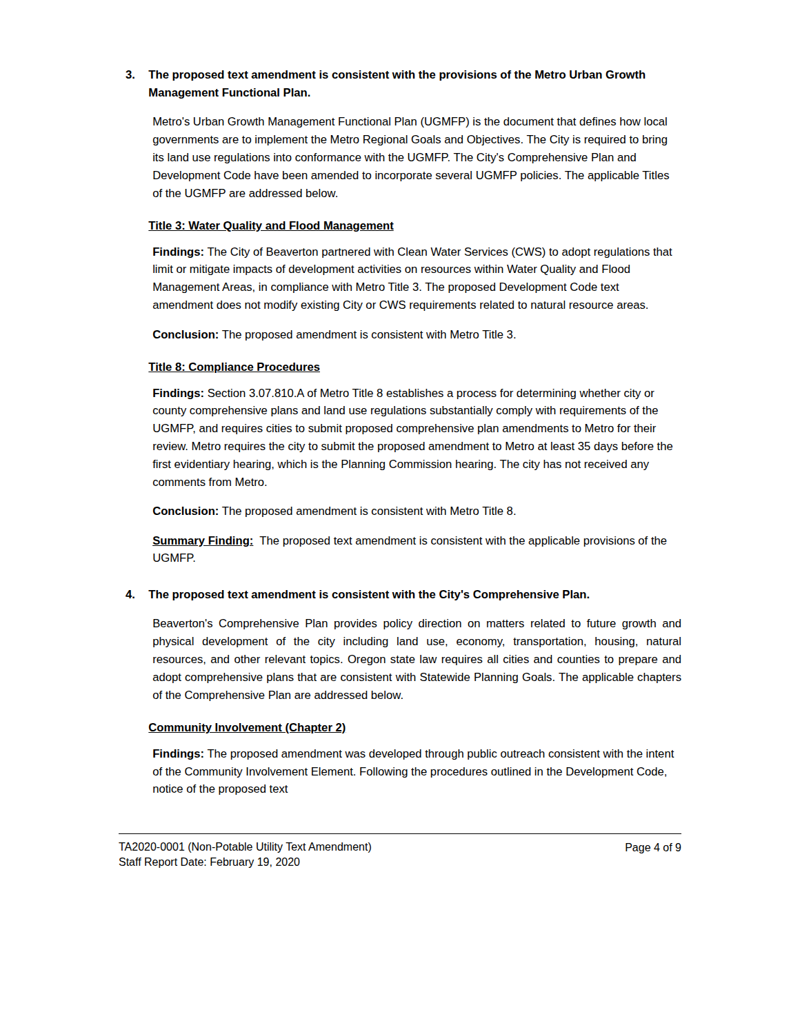3.
The proposed text amendment is consistent with the provisions of the Metro Urban Growth Management Functional Plan.
Metro's Urban Growth Management Functional Plan (UGMFP) is the document that defines how local governments are to implement the Metro Regional Goals and Objectives. The City is required to bring its land use regulations into conformance with the UGMFP. The City's Comprehensive Plan and Development Code have been amended to incorporate several UGMFP policies. The applicable Titles of the UGMFP are addressed below.
Title 3: Water Quality and Flood Management
Findings: The City of Beaverton partnered with Clean Water Services (CWS) to adopt regulations that limit or mitigate impacts of development activities on resources within Water Quality and Flood Management Areas, in compliance with Metro Title 3. The proposed Development Code text amendment does not modify existing City or CWS requirements related to natural resource areas.
Conclusion: The proposed amendment is consistent with Metro Title 3.
Title 8: Compliance Procedures
Findings: Section 3.07.810.A of Metro Title 8 establishes a process for determining whether city or county comprehensive plans and land use regulations substantially comply with requirements of the UGMFP, and requires cities to submit proposed comprehensive plan amendments to Metro for their review. Metro requires the city to submit the proposed amendment to Metro at least 35 days before the first evidentiary hearing, which is the Planning Commission hearing. The city has not received any comments from Metro.
Conclusion: The proposed amendment is consistent with Metro Title 8.
Summary Finding: The proposed text amendment is consistent with the applicable provisions of the UGMFP.
4.
The proposed text amendment is consistent with the City's Comprehensive Plan.
Beaverton's Comprehensive Plan provides policy direction on matters related to future growth and physical development of the city including land use, economy, transportation, housing, natural resources, and other relevant topics. Oregon state law requires all cities and counties to prepare and adopt comprehensive plans that are consistent with Statewide Planning Goals. The applicable chapters of the Comprehensive Plan are addressed below.
Community Involvement (Chapter 2)
Findings: The proposed amendment was developed through public outreach consistent with the intent of the Community Involvement Element. Following the procedures outlined in the Development Code, notice of the proposed text
TA2020-0001 (Non-Potable Utility Text Amendment)
Staff Report Date: February 19, 2020
Page 4 of 9